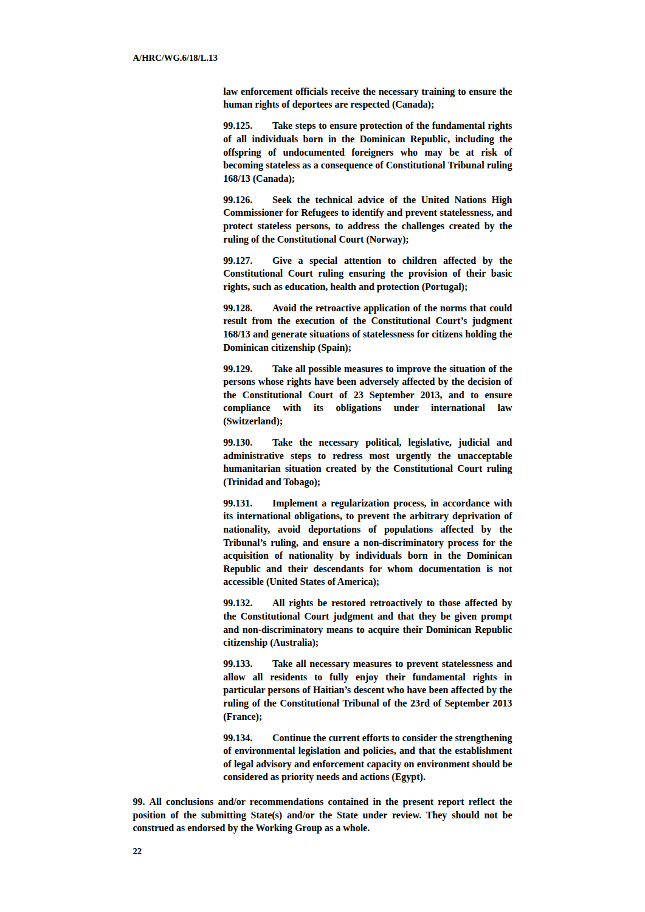A/HRC/WG.6/18/L.13
law enforcement officials receive the necessary training to ensure the human rights of deportees are respected (Canada);
99.125. Take steps to ensure protection of the fundamental rights of all individuals born in the Dominican Republic, including the offspring of undocumented foreigners who may be at risk of becoming stateless as a consequence of Constitutional Tribunal ruling 168/13 (Canada);
99.126. Seek the technical advice of the United Nations High Commissioner for Refugees to identify and prevent statelessness, and protect stateless persons, to address the challenges created by the ruling of the Constitutional Court (Norway);
99.127. Give a special attention to children affected by the Constitutional Court ruling ensuring the provision of their basic rights, such as education, health and protection (Portugal);
99.128. Avoid the retroactive application of the norms that could result from the execution of the Constitutional Court’s judgment 168/13 and generate situations of statelessness for citizens holding the Dominican citizenship (Spain);
99.129. Take all possible measures to improve the situation of the persons whose rights have been adversely affected by the decision of the Constitutional Court of 23 September 2013, and to ensure compliance with its obligations under international law (Switzerland);
99.130. Take the necessary political, legislative, judicial and administrative steps to redress most urgently the unacceptable humanitarian situation created by the Constitutional Court ruling (Trinidad and Tobago);
99.131. Implement a regularization process, in accordance with its international obligations, to prevent the arbitrary deprivation of nationality, avoid deportations of populations affected by the Tribunal’s ruling, and ensure a non-discriminatory process for the acquisition of nationality by individuals born in the Dominican Republic and their descendants for whom documentation is not accessible (United States of America);
99.132. All rights be restored retroactively to those affected by the Constitutional Court judgment and that they be given prompt and non-discriminatory means to acquire their Dominican Republic citizenship (Australia);
99.133. Take all necessary measures to prevent statelessness and allow all residents to fully enjoy their fundamental rights in particular persons of Haitian’s descent who have been affected by the ruling of the Constitutional Tribunal of the 23rd of September 2013 (France);
99.134. Continue the current efforts to consider the strengthening of environmental legislation and policies, and that the establishment of legal advisory and enforcement capacity on environment should be considered as priority needs and actions (Egypt).
99. All conclusions and/or recommendations contained in the present report reflect the position of the submitting State(s) and/or the State under review. They should not be construed as endorsed by the Working Group as a whole.
22